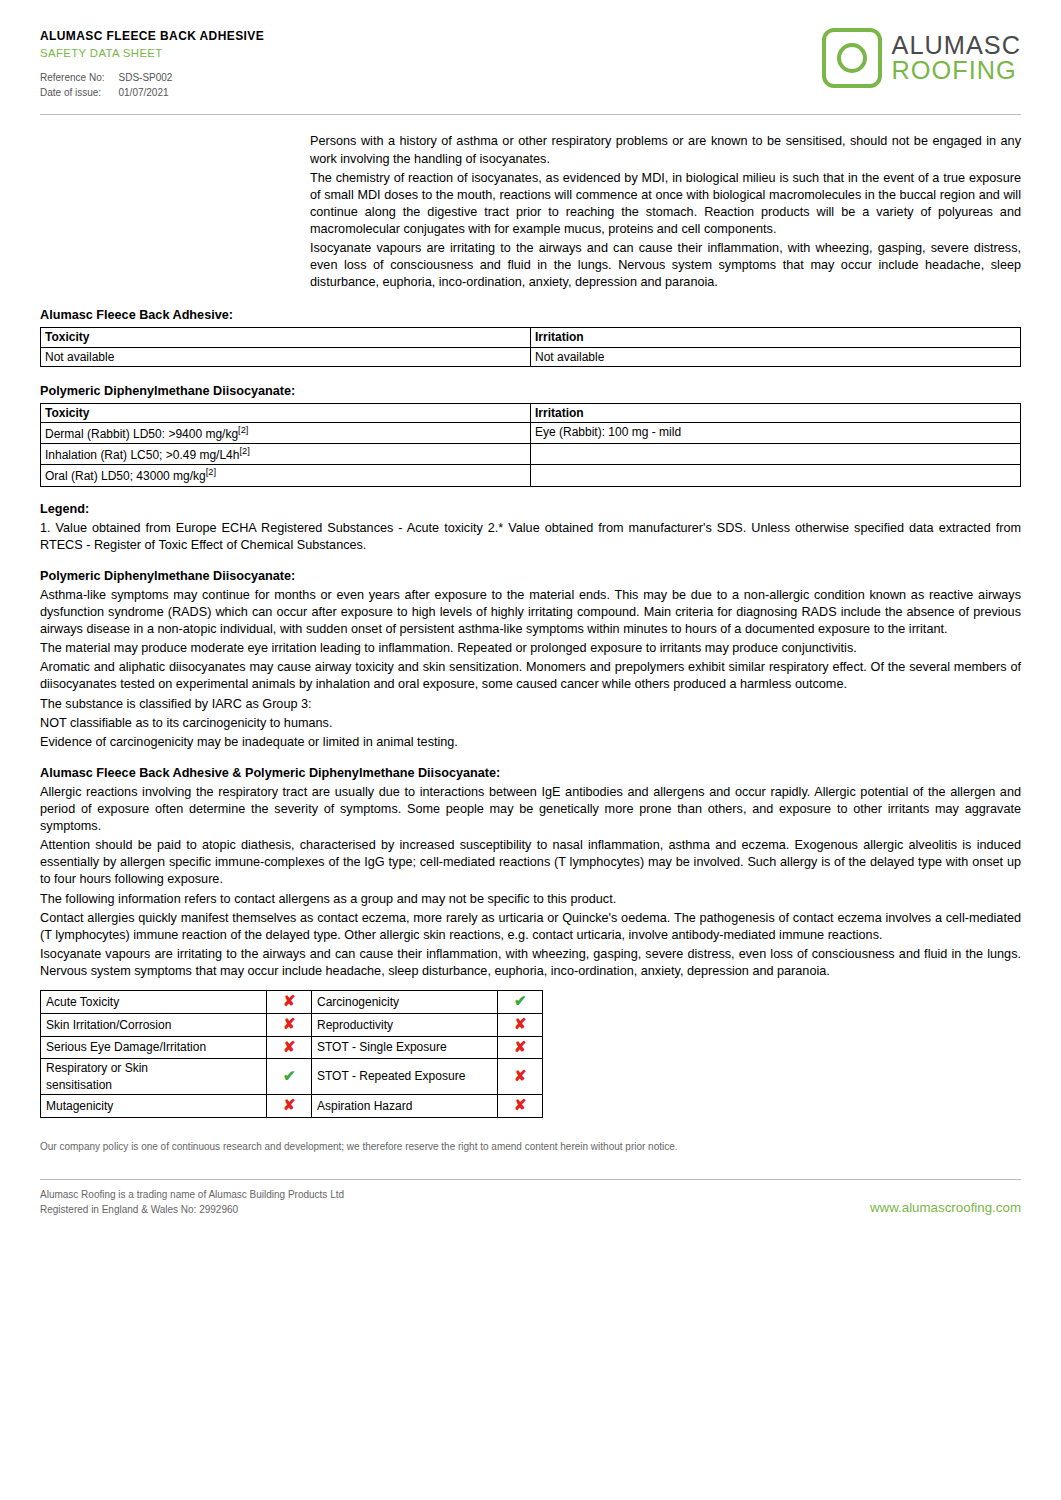ALUMASC FLEECE BACK ADHESIVE
SAFETY DATA SHEET
| Reference No: | SDS-SP002 |
| Date of issue: | 01/07/2021 |
ALUMASC
ROOFING
Persons with a history of asthma or other respiratory problems or are known to be sensitised, should not be engaged in any work involving the handling of isocyanates.
The chemistry of reaction of isocyanates, as evidenced by MDI, in biological milieu is such that in the event of a true exposure of small MDI doses to the mouth, reactions will commence at once with biological macromolecules in the buccal region and will continue along the digestive tract prior to reaching the stomach. Reaction products will be a variety of polyureas and macromolecular conjugates with for example mucus, proteins and cell components.
Isocyanate vapours are irritating to the airways and can cause their inflammation, with wheezing, gasping, severe distress, even loss of consciousness and fluid in the lungs. Nervous system symptoms that may occur include headache, sleep disturbance, euphoria, inco-ordination, anxiety, depression and paranoia.
Alumasc Fleece Back Adhesive:
| Toxicity | Irritation |
| --- | --- |
| Not available | Not available |
Polymeric Diphenylmethane Diisocyanate:
| Toxicity | Irritation |
| --- | --- |
| Dermal (Rabbit) LD50: >9400 mg/kg [2] | Eye (Rabbit): 100 mg - mild |
| Inhalation (Rat) LC50; >0.49 mg/L4h [2] | |
| Oral (Rat) LD50; 43000 mg/kg [2] | |
Legend:
1. Value obtained from Europe ECHA Registered Substances - Acute toxicity 2.* Value obtained from manufacturer's SDS. Unless otherwise specified data extracted from RTECS - Register of Toxic Effect of Chemical Substances.
Polymeric Diphenylmethane Diisocyanate:
Asthma-like symptoms may continue for months or even years after exposure to the material ends. This may be due to a non-allergic condition known as reactive airways dysfunction syndrome (RADS) which can occur after exposure to high levels of highly irritating compound. Main criteria for diagnosing RADS include the absence of previous airways disease in a non-atopic individual, with sudden onset of persistent asthma-like symptoms within minutes to hours of a documented exposure to the irritant.
The material may produce moderate eye irritation leading to inflammation. Repeated or prolonged exposure to irritants may produce conjunctivitis.
Aromatic and aliphatic diisocyanates may cause airway toxicity and skin sensitization. Monomers and prepolymers exhibit similar respiratory effect. Of the several members of diisocyanates tested on experimental animals by inhalation and oral exposure, some caused cancer while others produced a harmless outcome.
The substance is classified by IARC as Group 3:
NOT classifiable as to its carcinogenicity to humans.
Evidence of carcinogenicity may be inadequate or limited in animal testing.
Alumasc Fleece Back Adhesive & Polymeric Diphenylmethane Diisocyanate:
Allergic reactions involving the respiratory tract are usually due to interactions between IgE antibodies and allergens and occur rapidly. Allergic potential of the allergen and period of exposure often determine the severity of symptoms. Some people may be genetically more prone than others, and exposure to other irritants may aggravate symptoms.
Attention should be paid to atopic diathesis, characterised by increased susceptibility to nasal inflammation, asthma and eczema. Exogenous allergic alveolitis is induced essentially by allergen specific immune-complexes of the IgG type; cell-mediated reactions (T lymphocytes) may be involved. Such allergy is of the delayed type with onset up to four hours following exposure.
The following information refers to contact allergens as a group and may not be specific to this product.
Contact allergies quickly manifest themselves as contact eczema, more rarely as urticaria or Quincke's oedema. The pathogenesis of contact eczema involves a cell-mediated (T lymphocytes) immune reaction of the delayed type. Other allergic skin reactions, e.g. contact urticaria, involve antibody-mediated immune reactions.
Isocyanate vapours are irritating to the airways and can cause their inflammation, with wheezing, gasping, severe distress, even loss of consciousness and fluid in the lungs. Nervous system symptoms that may occur include headache, sleep disturbance, euphoria, inco-ordination, anxiety, depression and paranoia.
| Acute Toxicity | ✘ | Carcinogenicity | ✔ |
| Skin Irritation/Corrosion | ✘ | Reproductivity | ✘ |
| Serious Eye Damage/Irritation | ✘ | STOT - Single Exposure | ✘ |
| Respiratory or Skin sensitisation | ✔ | STOT - Repeated Exposure | ✘ |
| Mutagenicity | ✘ | Aspiration Hazard | ✘ |
Our company policy is one of continuous research and development; we therefore reserve the right to amend content herein without prior notice.
Alumasc Roofing is a trading name of Alumasc Building Products Ltd
Registered in England & Wales No: 2992960
www.alumascroofing.com